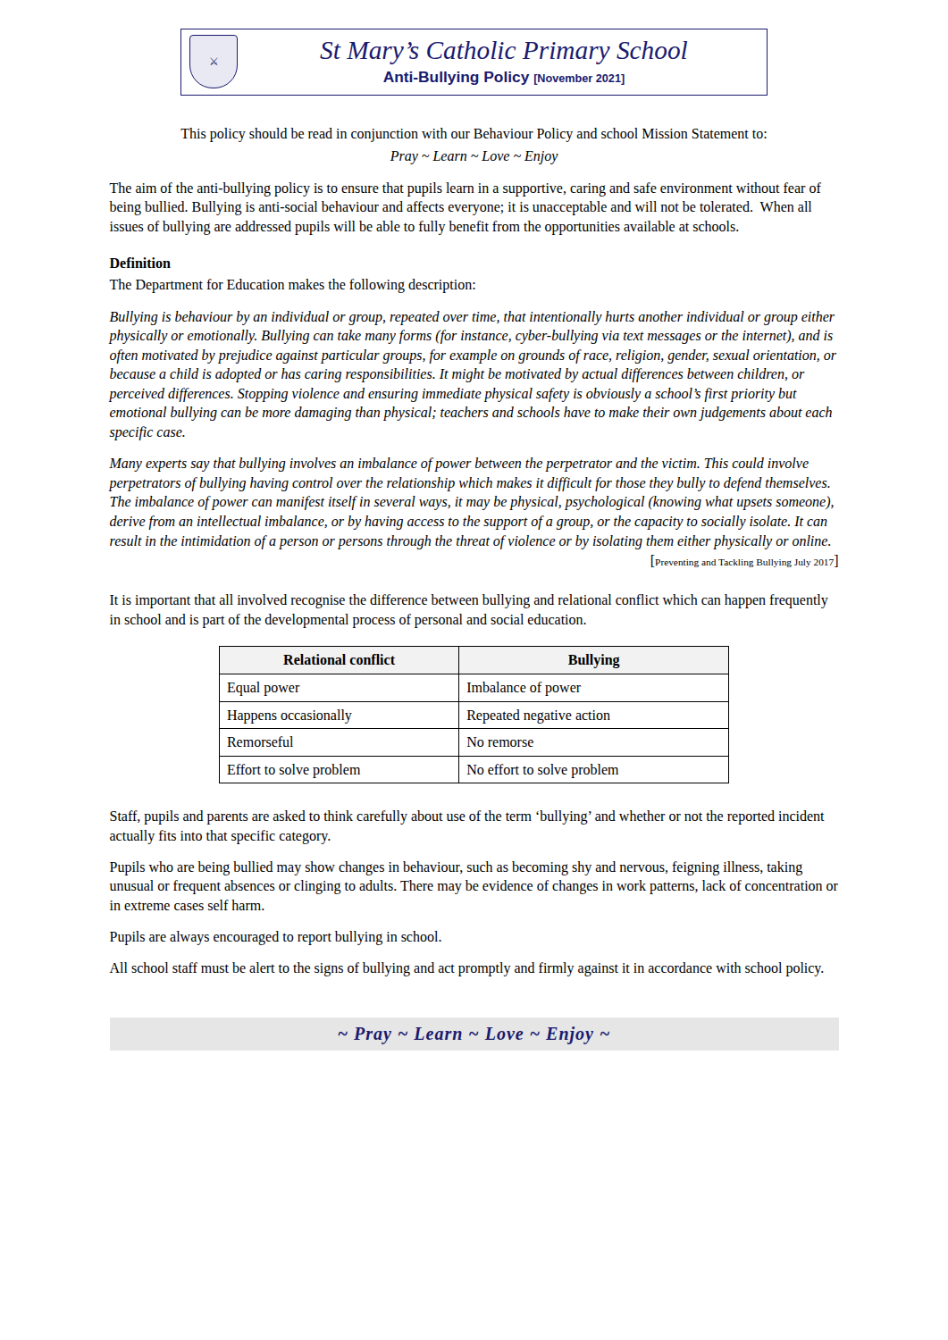⚔
St Mary’s Catholic Primary School
Anti-Bullying Policy [November 2021]
This policy should be read in conjunction with our Behaviour Policy and school Mission Statement to:
Pray ~ Learn ~ Love ~ Enjoy
The aim of the anti-bullying policy is to ensure that pupils learn in a supportive, caring and safe environment without fear of being bullied. Bullying is anti-social behaviour and affects everyone; it is unacceptable and will not be tolerated. When all issues of bullying are addressed pupils will be able to fully benefit from the opportunities available at schools.
Definition
The Department for Education makes the following description:
Bullying is behaviour by an individual or group, repeated over time, that intentionally hurts another individual or group either physically or emotionally. Bullying can take many forms (for instance, cyber-bullying via text messages or the internet), and is often motivated by prejudice against particular groups, for example on grounds of race, religion, gender, sexual orientation, or because a child is adopted or has caring responsibilities. It might be motivated by actual differences between children, or perceived differences. Stopping violence and ensuring immediate physical safety is obviously a school’s first priority but emotional bullying can be more damaging than physical; teachers and schools have to make their own judgements about each specific case.
Many experts say that bullying involves an imbalance of power between the perpetrator and the victim. This could involve perpetrators of bullying having control over the relationship which makes it difficult for those they bully to defend themselves. The imbalance of power can manifest itself in several ways, it may be physical, psychological (knowing what upsets someone), derive from an intellectual imbalance, or by having access to the support of a group, or the capacity to socially isolate. It can result in the intimidation of a person or persons through the threat of violence or by isolating them either physically or online.
[Preventing and Tackling Bullying July 2017]
It is important that all involved recognise the difference between bullying and relational conflict which can happen frequently in school and is part of the developmental process of personal and social education.
| Relational conflict | Bullying |
| --- | --- |
| Equal power | Imbalance of power |
| Happens occasionally | Repeated negative action |
| Remorseful | No remorse |
| Effort to solve problem | No effort to solve problem |
Staff, pupils and parents are asked to think carefully about use of the term ‘bullying’ and whether or not the reported incident actually fits into that specific category.
Pupils who are being bullied may show changes in behaviour, such as becoming shy and nervous, feigning illness, taking unusual or frequent absences or clinging to adults. There may be evidence of changes in work patterns, lack of concentration or in extreme cases self harm.
Pupils are always encouraged to report bullying in school.
All school staff must be alert to the signs of bullying and act promptly and firmly against it in accordance with school policy.
~ Pray ~ Learn ~ Love ~ Enjoy ~